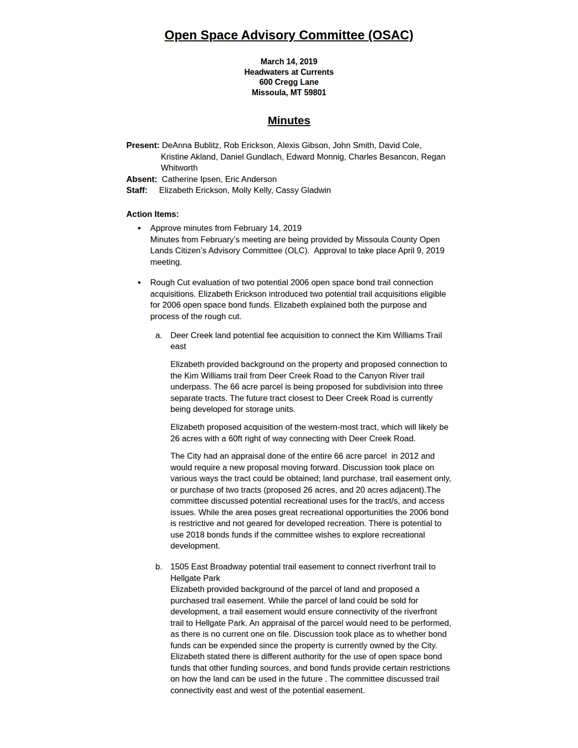Open Space Advisory Committee (OSAC)
March 14, 2019
Headwaters at Currents
600 Cregg Lane
Missoula, MT 59801
Minutes
Present: DeAnna Bublitz, Rob Erickson, Alexis Gibson, John Smith, David Cole,
Kristine Akland, Daniel Gundlach, Edward Monnig, Charles Besancon, Regan Whitworth
Absent: Catherine Ipsen, Eric Anderson
Staff: Elizabeth Erickson, Molly Kelly, Cassy Gladwin
Action Items:
Approve minutes from February 14, 2019
Minutes from February’s meeting are being provided by Missoula County Open Lands Citizen’s Advisory Committee (OLC). Approval to take place April 9, 2019 meeting.
Rough Cut evaluation of two potential 2006 open space bond trail connection acquisitions. Elizabeth Erickson introduced two potential trail acquisitions eligible for 2006 open space bond funds. Elizabeth explained both the purpose and process of the rough cut.
Deer Creek land potential fee acquisition to connect the Kim Williams Trail east
Elizabeth provided background on the property and proposed connection to the Kim Williams trail from Deer Creek Road to the Canyon River trail underpass. The 66 acre parcel is being proposed for subdivision into three separate tracts. The future tract closest to Deer Creek Road is currently being developed for storage units.
Elizabeth proposed acquisition of the western-most tract, which will likely be 26 acres with a 60ft right of way connecting with Deer Creek Road.
The City had an appraisal done of the entire 66 acre parcel in 2012 and would require a new proposal moving forward. Discussion took place on various ways the tract could be obtained; land purchase, trail easement only, or purchase of two tracts (proposed 26 acres, and 20 acres adjacent).The committee discussed potential recreational uses for the tract/s, and access issues. While the area poses great recreational opportunities the 2006 bond is restrictive and not geared for developed recreation. There is potential to use 2018 bonds funds if the committee wishes to explore recreational development.
1505 East Broadway potential trail easement to connect riverfront trail to Hellgate Park
Elizabeth provided background of the parcel of land and proposed a purchased trail easement. While the parcel of land could be sold for development, a trail easement would ensure connectivity of the riverfront trail to Hellgate Park. An appraisal of the parcel would need to be performed, as there is no current one on file. Discussion took place as to whether bond funds can be expended since the property is currently owned by the City. Elizabeth stated there is different authority for the use of open space bond funds that other funding sources, and bond funds provide certain restrictions on how the land can be used in the future . The committee discussed trail connectivity east and west of the potential easement.